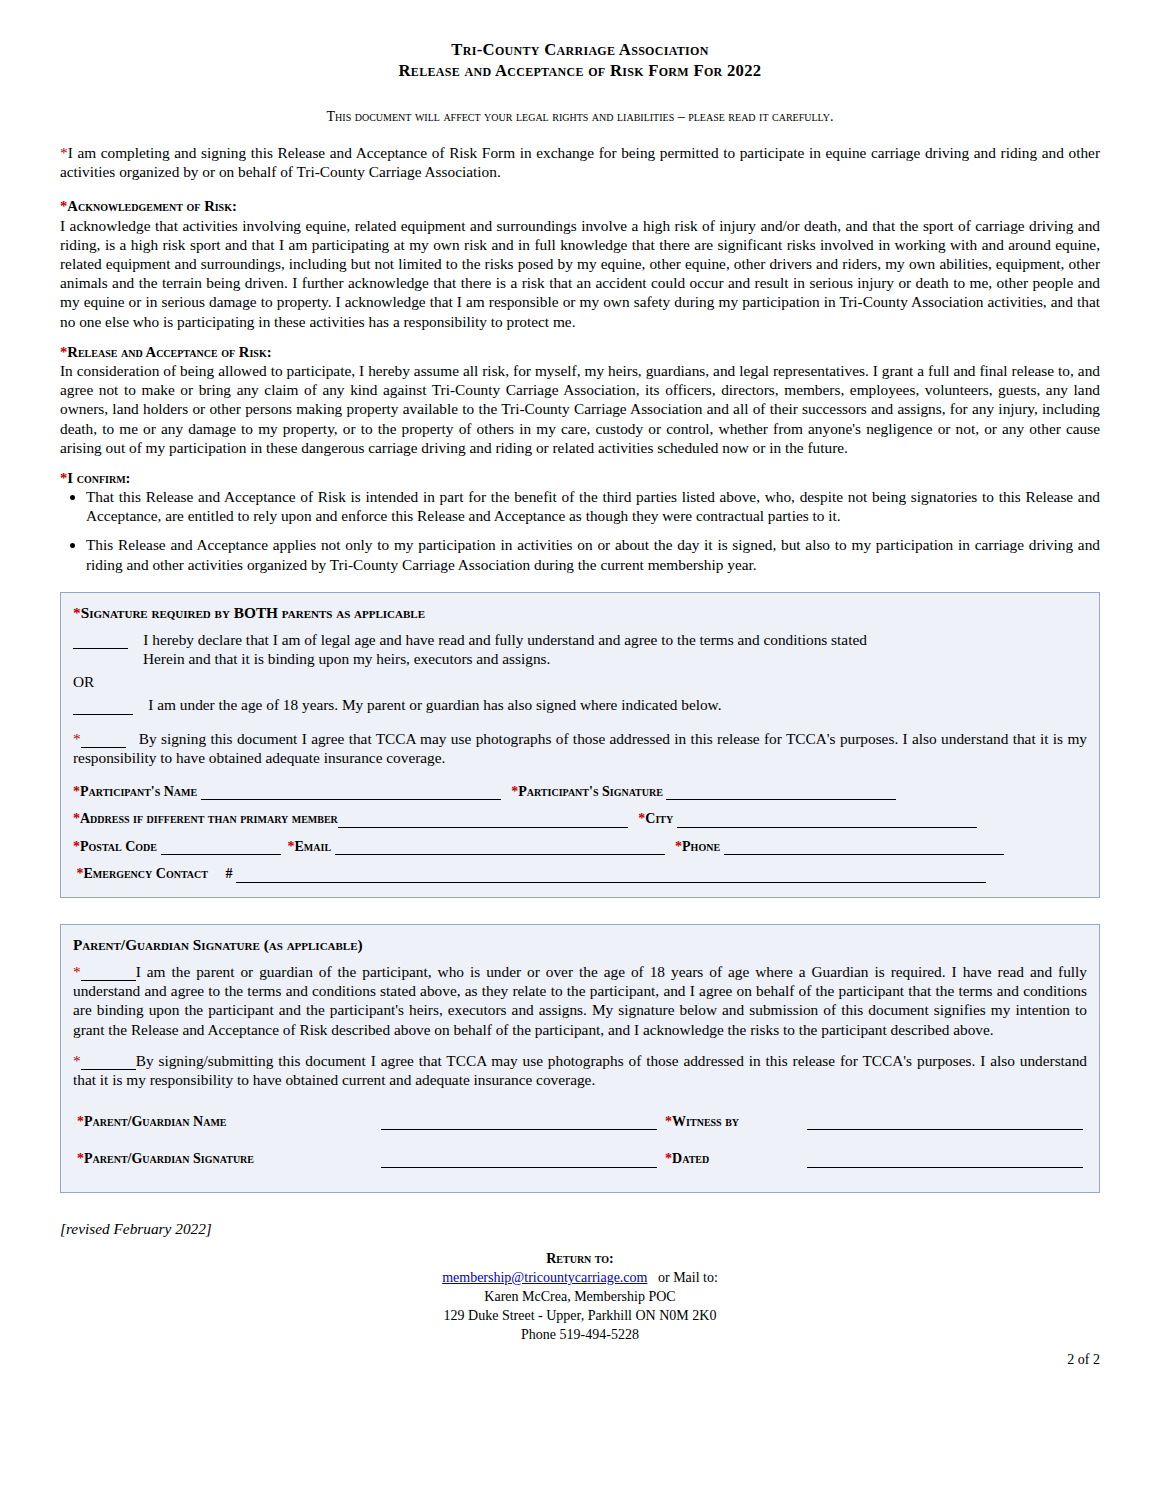Tri-County Carriage Association Release and Acceptance of Risk Form For 2022
This document will affect your legal rights and liabilities – please read it carefully.
*I am completing and signing this Release and Acceptance of Risk Form in exchange for being permitted to participate in equine carriage driving and riding and other activities organized by or on behalf of Tri-County Carriage Association.
*Acknowledgement of Risk:
I acknowledge that activities involving equine, related equipment and surroundings involve a high risk of injury and/or death, and that the sport of carriage driving and riding, is a high risk sport and that I am participating at my own risk and in full knowledge that there are significant risks involved in working with and around equine, related equipment and surroundings, including but not limited to the risks posed by my equine, other equine, other drivers and riders, my own abilities, equipment, other animals and the terrain being driven. I further acknowledge that there is a risk that an accident could occur and result in serious injury or death to me, other people and my equine or in serious damage to property. I acknowledge that I am responsible or my own safety during my participation in Tri-County Association activities, and that no one else who is participating in these activities has a responsibility to protect me.
*Release and Acceptance of Risk:
In consideration of being allowed to participate, I hereby assume all risk, for myself, my heirs, guardians, and legal representatives. I grant a full and final release to, and agree not to make or bring any claim of any kind against Tri-County Carriage Association, its officers, directors, members, employees, volunteers, guests, any land owners, land holders or other persons making property available to the Tri-County Carriage Association and all of their successors and assigns, for any injury, including death, to me or any damage to my property, or to the property of others in my care, custody or control, whether from anyone's negligence or not, or any other cause arising out of my participation in these dangerous carriage driving and riding or related activities scheduled now or in the future.
*I confirm:
That this Release and Acceptance of Risk is intended in part for the benefit of the third parties listed above, who, despite not being signatories to this Release and Acceptance, are entitled to rely upon and enforce this Release and Acceptance as though they were contractual parties to it.
This Release and Acceptance applies not only to my participation in activities on or about the day it is signed, but also to my participation in carriage driving and riding and other activities organized by Tri-County Carriage Association during the current membership year.
*Signature required by BOTH parents as applicable
I hereby declare that I am of legal age and have read and fully understand and agree to the terms and conditions stated Herein and that it is binding upon my heirs, executors and assigns.
OR
I am under the age of 18 years. My parent or guardian has also signed where indicated below.
* By signing this document I agree that TCCA may use photographs of those addressed in this release for TCCA's purposes. I also understand that it is my responsibility to have obtained adequate insurance coverage.
*Participant's Name *Participant's Signature
*Address if different than primary member *City
*Postal Code *Email *Phone
*Emergency Contact #
Parent/Guardian Signature (as applicable)
* I am the parent or guardian of the participant, who is under or over the age of 18 years of age where a Guardian is required. I have read and fully understand and agree to the terms and conditions stated above, as they relate to the participant, and I agree on behalf of the participant that the terms and conditions are binding upon the participant and the participant's heirs, executors and assigns. My signature below and submission of this document signifies my intention to grant the Release and Acceptance of Risk described above on behalf of the participant, and I acknowledge the risks to the participant described above.
* By signing/submitting this document I agree that TCCA may use photographs of those addressed in this release for TCCA's purposes. I also understand that it is my responsibility to have obtained current and adequate insurance coverage.
| * Parent/Guardian Name | | * Witness by | |
| * Parent/Guardian Signature | | * Dated | |
[revised February 2022]
Return to:
membership@tricountycarriage.com or Mail to:
Karen McCrea, Membership POC
129 Duke Street - Upper, Parkhill ON N0M 2K0
Phone 519-494-5228
2 of 2